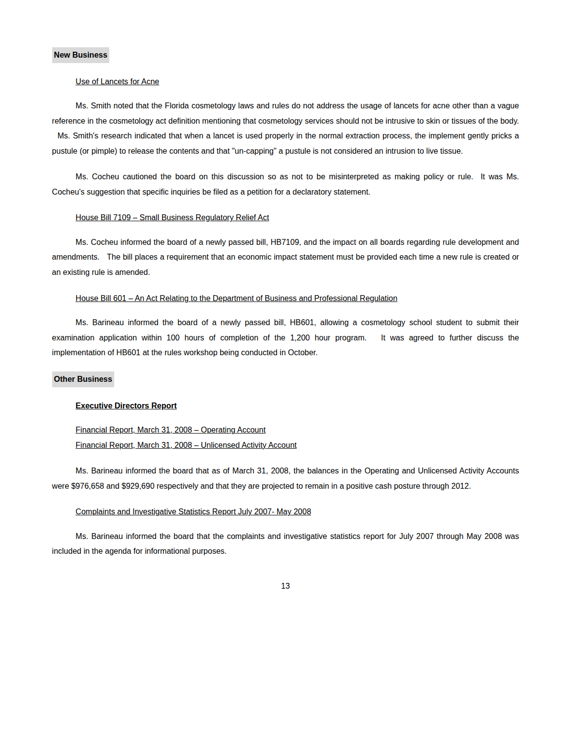New Business
Use of Lancets for Acne
Ms. Smith noted that the Florida cosmetology laws and rules do not address the usage of lancets for acne other than a vague reference in the cosmetology act definition mentioning that cosmetology services should not be intrusive to skin or tissues of the body. Ms. Smith's research indicated that when a lancet is used properly in the normal extraction process, the implement gently pricks a pustule (or pimple) to release the contents and that "un-capping" a pustule is not considered an intrusion to live tissue.
Ms. Cocheu cautioned the board on this discussion so as not to be misinterpreted as making policy or rule. It was Ms. Cocheu's suggestion that specific inquiries be filed as a petition for a declaratory statement.
House Bill 7109 – Small Business Regulatory Relief Act
Ms. Cocheu informed the board of a newly passed bill, HB7109, and the impact on all boards regarding rule development and amendments. The bill places a requirement that an economic impact statement must be provided each time a new rule is created or an existing rule is amended.
House Bill 601 – An Act Relating to the Department of Business and Professional Regulation
Ms. Barineau informed the board of a newly passed bill, HB601, allowing a cosmetology school student to submit their examination application within 100 hours of completion of the 1,200 hour program. It was agreed to further discuss the implementation of HB601 at the rules workshop being conducted in October.
Other Business
Executive Directors Report
Financial Report, March 31, 2008 – Operating Account Financial Report, March 31, 2008 – Unlicensed Activity Account
Ms. Barineau informed the board that as of March 31, 2008, the balances in the Operating and Unlicensed Activity Accounts were $976,658 and $929,690 respectively and that they are projected to remain in a positive cash posture through 2012.
Complaints and Investigative Statistics Report July 2007- May 2008
Ms. Barineau informed the board that the complaints and investigative statistics report for July 2007 through May 2008 was included in the agenda for informational purposes.
13